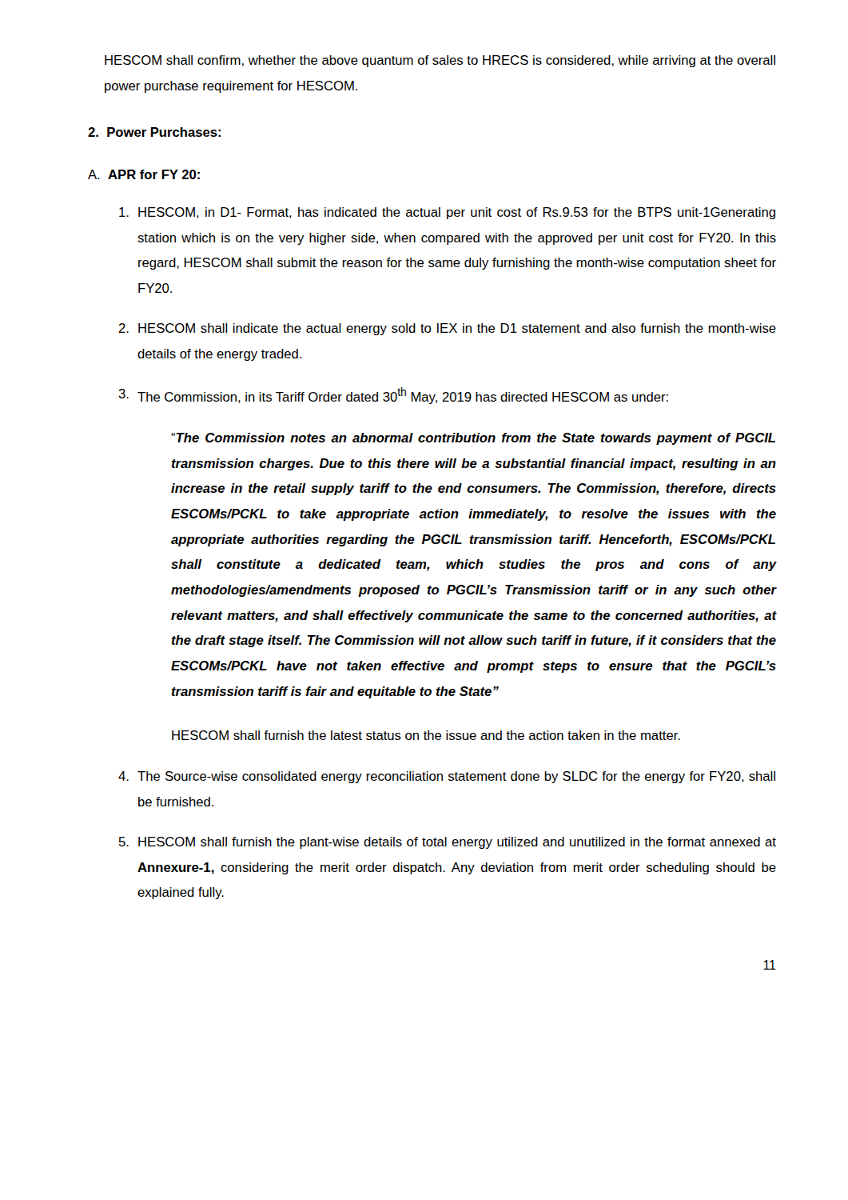HESCOM shall confirm, whether the above quantum of sales to HRECS is considered, while arriving at the overall power purchase requirement for HESCOM.
2. Power Purchases:
A. APR for FY 20:
HESCOM, in D1- Format, has indicated the actual per unit cost of Rs.9.53 for the BTPS unit-1Generating station which is on the very higher side, when compared with the approved per unit cost for FY20. In this regard, HESCOM shall submit the reason for the same duly furnishing the month-wise computation sheet for FY20.
HESCOM shall indicate the actual energy sold to IEX in the D1 statement and also furnish the month-wise details of the energy traded.
The Commission, in its Tariff Order dated 30th May, 2019 has directed HESCOM as under:
“The Commission notes an abnormal contribution from the State towards payment of PGCIL transmission charges. Due to this there will be a substantial financial impact, resulting in an increase in the retail supply tariff to the end consumers. The Commission, therefore, directs ESCOMs/PCKL to take appropriate action immediately, to resolve the issues with the appropriate authorities regarding the PGCIL transmission tariff. Henceforth, ESCOMs/PCKL shall constitute a dedicated team, which studies the pros and cons of any methodologies/amendments proposed to PGCIL’s Transmission tariff or in any such other relevant matters, and shall effectively communicate the same to the concerned authorities, at the draft stage itself. The Commission will not allow such tariff in future, if it considers that the ESCOMs/PCKL have not taken effective and prompt steps to ensure that the PGCIL’s transmission tariff is fair and equitable to the State”
HESCOM shall furnish the latest status on the issue and the action taken in the matter.
The Source-wise consolidated energy reconciliation statement done by SLDC for the energy for FY20, shall be furnished.
HESCOM shall furnish the plant-wise details of total energy utilized and unutilized in the format annexed at Annexure-1, considering the merit order dispatch. Any deviation from merit order scheduling should be explained fully.
11